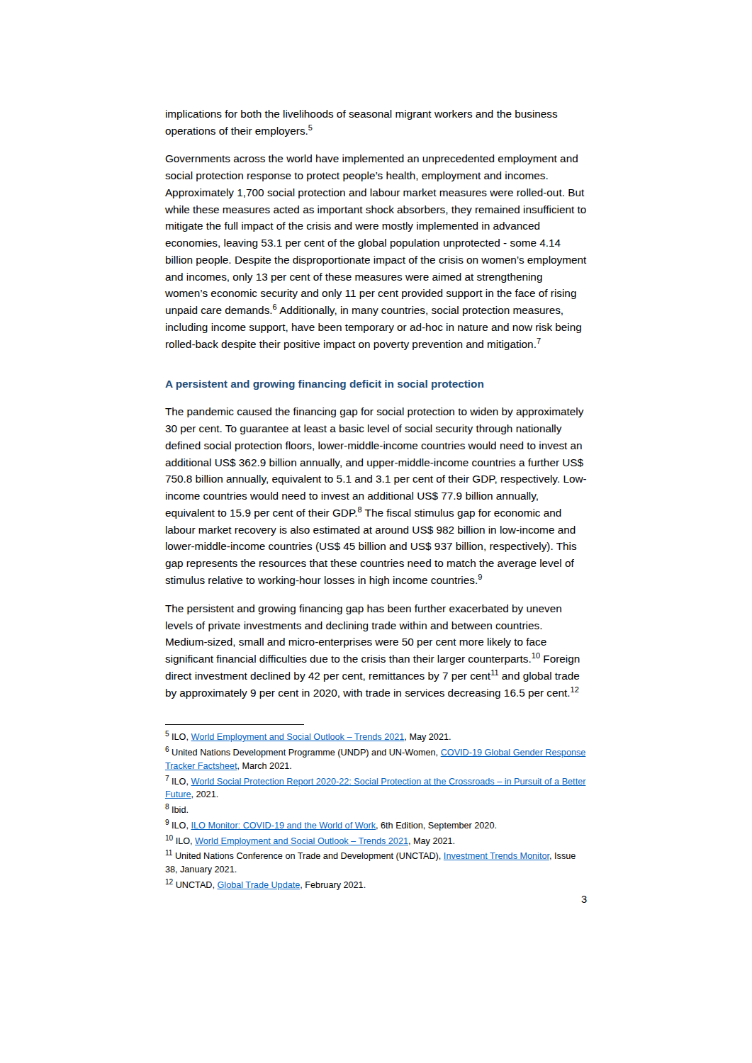implications for both the livelihoods of seasonal migrant workers and the business operations of their employers.5
Governments across the world have implemented an unprecedented employment and social protection response to protect people’s health, employment and incomes. Approximately 1,700 social protection and labour market measures were rolled-out. But while these measures acted as important shock absorbers, they remained insufficient to mitigate the full impact of the crisis and were mostly implemented in advanced economies, leaving 53.1 per cent of the global population unprotected - some 4.14 billion people. Despite the disproportionate impact of the crisis on women’s employment and incomes, only 13 per cent of these measures were aimed at strengthening women’s economic security and only 11 per cent provided support in the face of rising unpaid care demands.6 Additionally, in many countries, social protection measures, including income support, have been temporary or ad-hoc in nature and now risk being rolled-back despite their positive impact on poverty prevention and mitigation.7
A persistent and growing financing deficit in social protection
The pandemic caused the financing gap for social protection to widen by approximately 30 per cent. To guarantee at least a basic level of social security through nationally defined social protection floors, lower-middle-income countries would need to invest an additional US$ 362.9 billion annually, and upper-middle-income countries a further US$ 750.8 billion annually, equivalent to 5.1 and 3.1 per cent of their GDP, respectively. Low-income countries would need to invest an additional US$ 77.9 billion annually, equivalent to 15.9 per cent of their GDP.8 The fiscal stimulus gap for economic and labour market recovery is also estimated at around US$ 982 billion in low-income and lower-middle-income countries (US$ 45 billion and US$ 937 billion, respectively). This gap represents the resources that these countries need to match the average level of stimulus relative to working-hour losses in high income countries.9
The persistent and growing financing gap has been further exacerbated by uneven levels of private investments and declining trade within and between countries. Medium-sized, small and micro-enterprises were 50 per cent more likely to face significant financial difficulties due to the crisis than their larger counterparts.10 Foreign direct investment declined by 42 per cent, remittances by 7 per cent11 and global trade by approximately 9 per cent in 2020, with trade in services decreasing 16.5 per cent.12
5 ILO, World Employment and Social Outlook – Trends 2021, May 2021.
6 United Nations Development Programme (UNDP) and UN-Women, COVID-19 Global Gender Response Tracker Factsheet, March 2021.
7 ILO, World Social Protection Report 2020-22: Social Protection at the Crossroads – in Pursuit of a Better Future, 2021.
8 Ibid.
9 ILO, ILO Monitor: COVID-19 and the World of Work, 6th Edition, September 2020.
10 ILO, World Employment and Social Outlook – Trends 2021, May 2021.
11 United Nations Conference on Trade and Development (UNCTAD), Investment Trends Monitor, Issue 38, January 2021.
12 UNCTAD, Global Trade Update, February 2021.
3